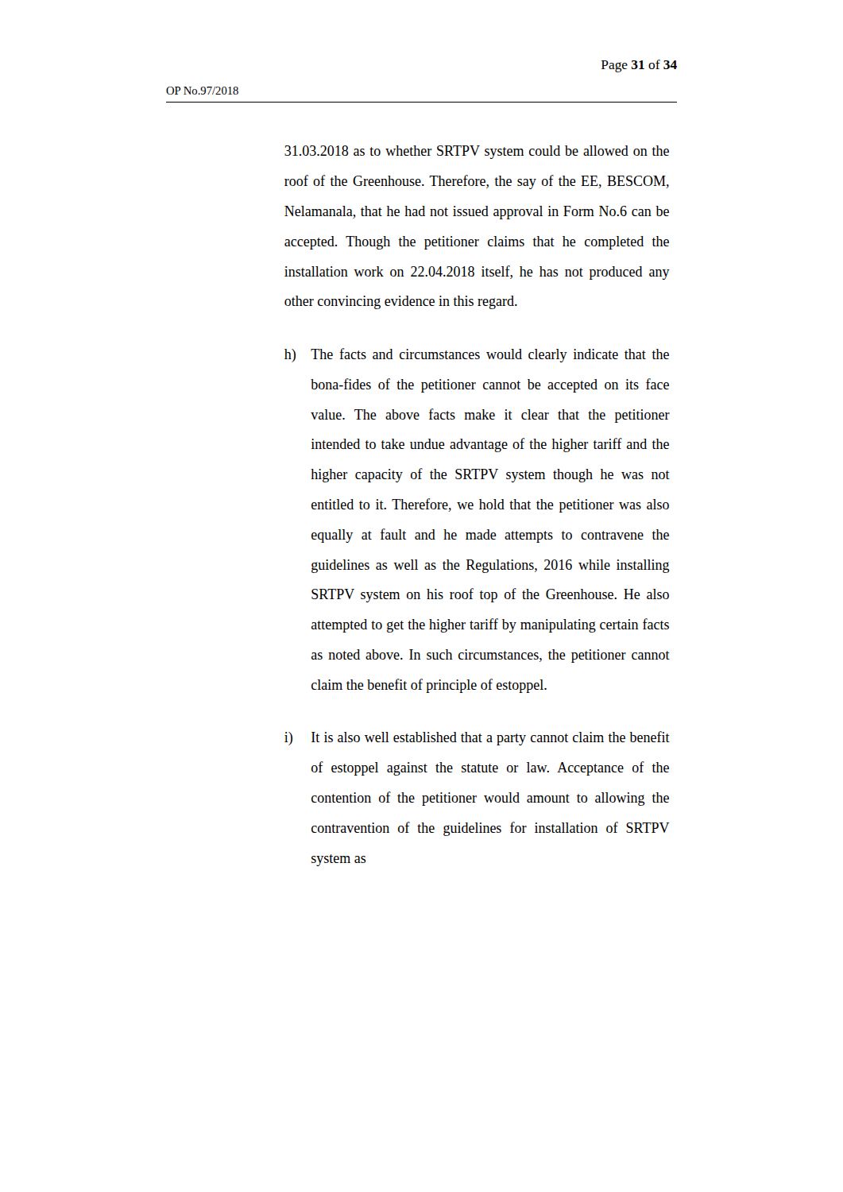Page 31 of 34
OP No.97/2018
31.03.2018 as to whether SRTPV system could be allowed on the roof of the Greenhouse. Therefore, the say of the EE, BESCOM, Nelamanala, that he had not issued approval in Form No.6 can be accepted. Though the petitioner claims that he completed the installation work on 22.04.2018 itself, he has not produced any other convincing evidence in this regard.
h) The facts and circumstances would clearly indicate that the bona-fides of the petitioner cannot be accepted on its face value. The above facts make it clear that the petitioner intended to take undue advantage of the higher tariff and the higher capacity of the SRTPV system though he was not entitled to it. Therefore, we hold that the petitioner was also equally at fault and he made attempts to contravene the guidelines as well as the Regulations, 2016 while installing SRTPV system on his roof top of the Greenhouse. He also attempted to get the higher tariff by manipulating certain facts as noted above. In such circumstances, the petitioner cannot claim the benefit of principle of estoppel.
i) It is also well established that a party cannot claim the benefit of estoppel against the statute or law. Acceptance of the contention of the petitioner would amount to allowing the contravention of the guidelines for installation of SRTPV system as